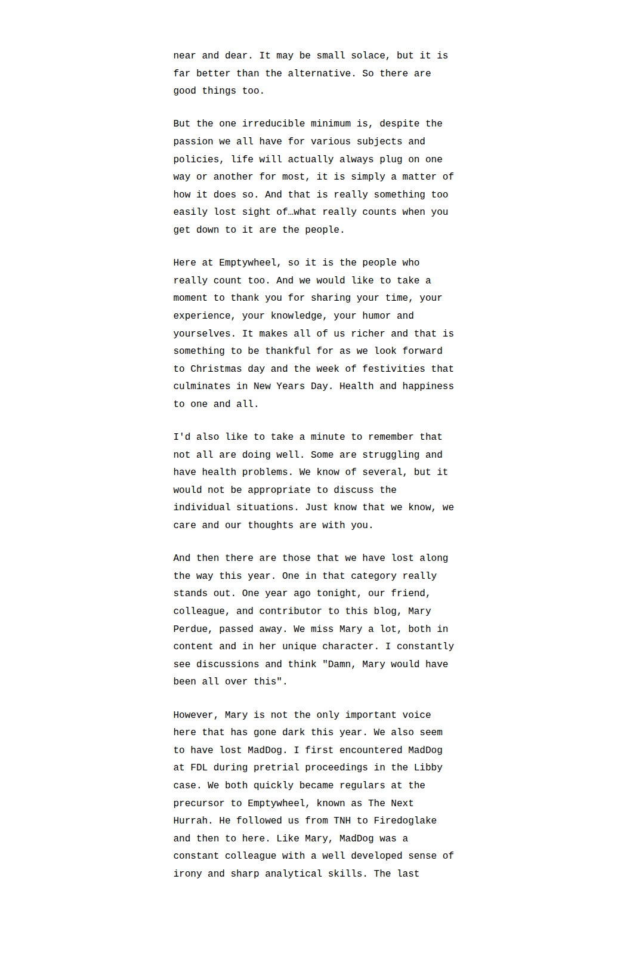near and dear. It may be small solace, but it is far better than the alternative. So there are good things too.
But the one irreducible minimum is, despite the passion we all have for various subjects and policies, life will actually always plug on one way or another for most, it is simply a matter of how it does so. And that is really something too easily lost sight of…what really counts when you get down to it are the people.
Here at Emptywheel, so it is the people who really count too. And we would like to take a moment to thank you for sharing your time, your experience, your knowledge, your humor and yourselves. It makes all of us richer and that is something to be thankful for as we look forward to Christmas day and the week of festivities that culminates in New Years Day. Health and happiness to one and all.
I'd also like to take a minute to remember that not all are doing well. Some are struggling and have health problems. We know of several, but it would not be appropriate to discuss the individual situations. Just know that we know, we care and our thoughts are with you.
And then there are those that we have lost along the way this year. One in that category really stands out. One year ago tonight, our friend, colleague, and contributor to this blog, Mary Perdue, passed away. We miss Mary a lot, both in content and in her unique character. I constantly see discussions and think "Damn, Mary would have been all over this".
However, Mary is not the only important voice here that has gone dark this year. We also seem to have lost MadDog. I first encountered MadDog at FDL during pretrial proceedings in the Libby case. We both quickly became regulars at the precursor to Emptywheel, known as The Next Hurrah. He followed us from TNH to Firedoglake and then to here. Like Mary, MadDog was a constant colleague with a well developed sense of irony and sharp analytical skills. The last